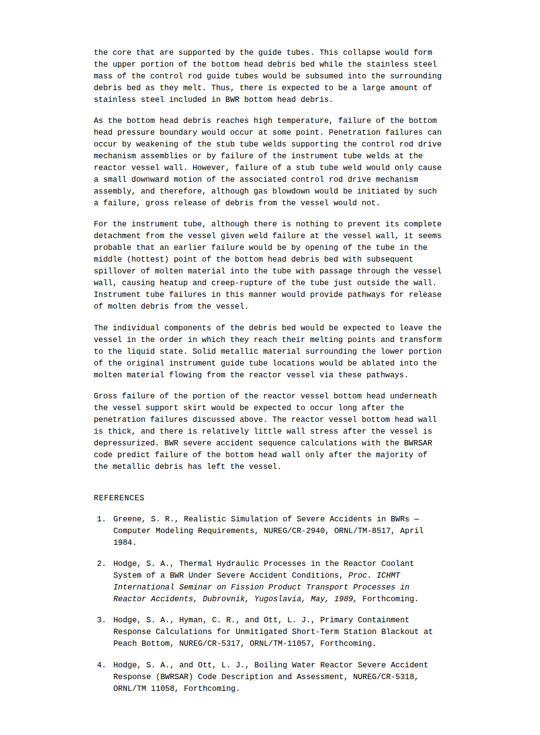the core that are supported by the guide tubes. This collapse would form the upper portion of the bottom head debris bed while the stainless steel mass of the control rod guide tubes would be subsumed into the surrounding debris bed as they melt. Thus, there is expected to be a large amount of stainless steel included in BWR bottom head debris.
As the bottom head debris reaches high temperature, failure of the bottom head pressure boundary would occur at some point. Penetration failures can occur by weakening of the stub tube welds supporting the control rod drive mechanism assemblies or by failure of the instrument tube welds at the reactor vessel wall. However, failure of a stub tube weld would only cause a small downward motion of the associated control rod drive mechanism assembly, and therefore, although gas blowdown would be initiated by such a failure, gross release of debris from the vessel would not.
For the instrument tube, although there is nothing to prevent its complete detachment from the vessel given weld failure at the vessel wall, it seems probable that an earlier failure would be by opening of the tube in the middle (hottest) point of the bottom head debris bed with subsequent spillover of molten material into the tube with passage through the vessel wall, causing heatup and creep-rupture of the tube just outside the wall. Instrument tube failures in this manner would provide pathways for release of molten debris from the vessel.
The individual components of the debris bed would be expected to leave the vessel in the order in which they reach their melting points and transform to the liquid state. Solid metallic material surrounding the lower portion of the original instrument guide tube locations would be ablated into the molten material flowing from the reactor vessel via these pathways.
Gross failure of the portion of the reactor vessel bottom head underneath the vessel support skirt would be expected to occur long after the penetration failures discussed above. The reactor vessel bottom head wall is thick, and there is relatively little wall stress after the vessel is depressurized. BWR severe accident sequence calculations with the BWRSAR code predict failure of the bottom head wall only after the majority of the metallic debris has left the vessel.
REFERENCES
Greene, S. R., Realistic Simulation of Severe Accidents in BWRs — Computer Modeling Requirements, NUREG/CR-2940, ORNL/TM-8517, April 1984.
Hodge, S. A., Thermal Hydraulic Processes in the Reactor Coolant System of a BWR Under Severe Accident Conditions, Proc. ICHMT International Seminar on Fission Product Transport Processes in Reactor Accidents, Dubrovnik, Yugoslavia, May, 1989, Forthcoming.
Hodge, S. A., Hyman, C. R., and Ott, L. J., Primary Containment Response Calculations for Unmitigated Short-Term Station Blackout at Peach Bottom, NUREG/CR-5317, ORNL/TM-11057, Forthcoming.
Hodge, S. A., and Ott, L. J., Boiling Water Reactor Severe Accident Response (BWRSAR) Code Description and Assessment, NUREG/CR-5318, ORNL/TM 11058, Forthcoming.